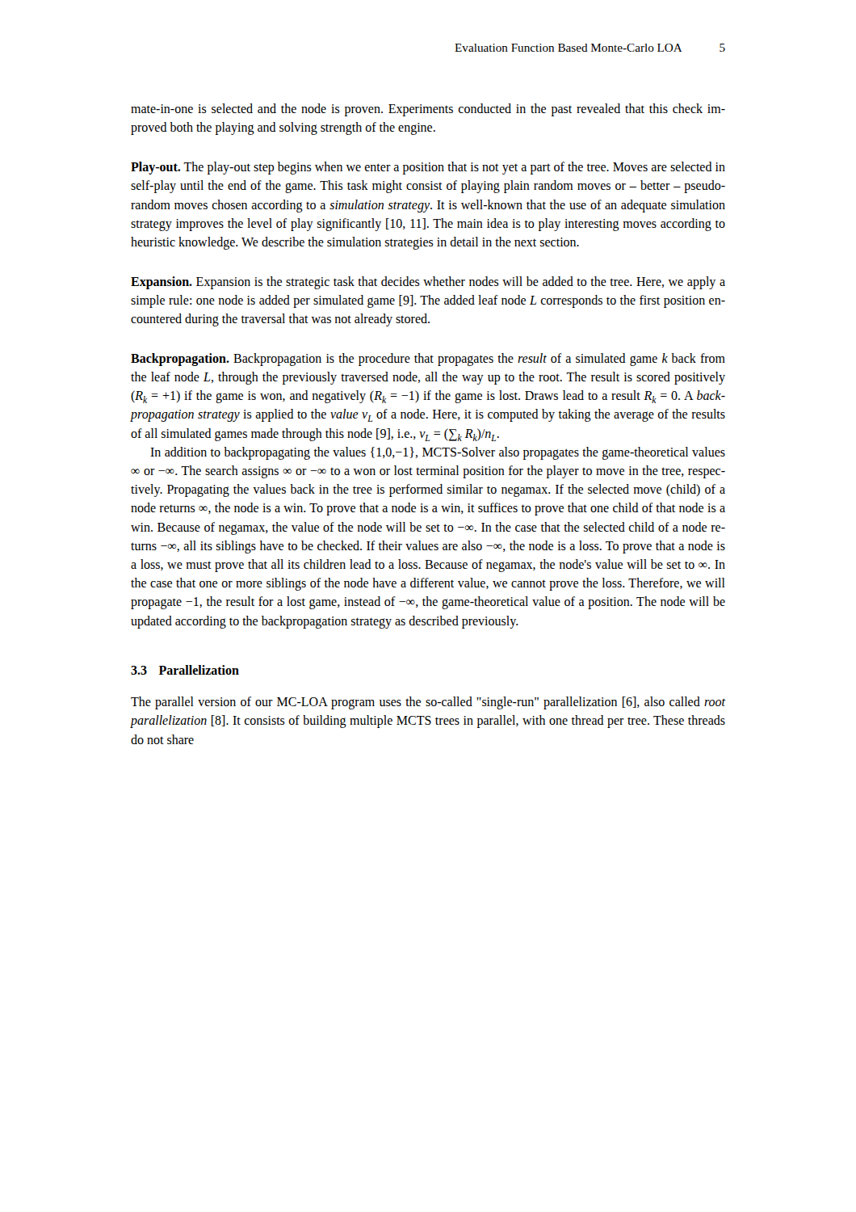Evaluation Function Based Monte-Carlo LOA 5
mate-in-one is selected and the node is proven. Experiments conducted in the past revealed that this check improved both the playing and solving strength of the engine.
Play-out. The play-out step begins when we enter a position that is not yet a part of the tree. Moves are selected in self-play until the end of the game. This task might consist of playing plain random moves or – better – pseudo-random moves chosen according to a simulation strategy. It is well-known that the use of an adequate simulation strategy improves the level of play significantly [10, 11]. The main idea is to play interesting moves according to heuristic knowledge. We describe the simulation strategies in detail in the next section.
Expansion. Expansion is the strategic task that decides whether nodes will be added to the tree. Here, we apply a simple rule: one node is added per simulated game [9]. The added leaf node L corresponds to the first position encountered during the traversal that was not already stored.
Backpropagation. Backpropagation is the procedure that propagates the result of a simulated game k back from the leaf node L, through the previously traversed node, all the way up to the root. The result is scored positively (Rk = +1) if the game is won, and negatively (Rk = −1) if the game is lost. Draws lead to a result Rk = 0. A backpropagation strategy is applied to the value vL of a node. Here, it is computed by taking the average of the results of all simulated games made through this node [9], i.e., vL = (∑k Rk)/nL.
In addition to backpropagating the values {1,0,−1}, MCTS-Solver also propagates the game-theoretical values ∞ or −∞. The search assigns ∞ or −∞ to a won or lost terminal position for the player to move in the tree, respectively. Propagating the values back in the tree is performed similar to negamax. If the selected move (child) of a node returns ∞, the node is a win. To prove that a node is a win, it suffices to prove that one child of that node is a win. Because of negamax, the value of the node will be set to −∞. In the case that the selected child of a node returns −∞, all its siblings have to be checked. If their values are also −∞, the node is a loss. To prove that a node is a loss, we must prove that all its children lead to a loss. Because of negamax, the node's value will be set to ∞. In the case that one or more siblings of the node have a different value, we cannot prove the loss. Therefore, we will propagate −1, the result for a lost game, instead of −∞, the game-theoretical value of a position. The node will be updated according to the backpropagation strategy as described previously.
3.3 Parallelization
The parallel version of our MC-LOA program uses the so-called "single-run" parallelization [6], also called root parallelization [8]. It consists of building multiple MCTS trees in parallel, with one thread per tree. These threads do not share